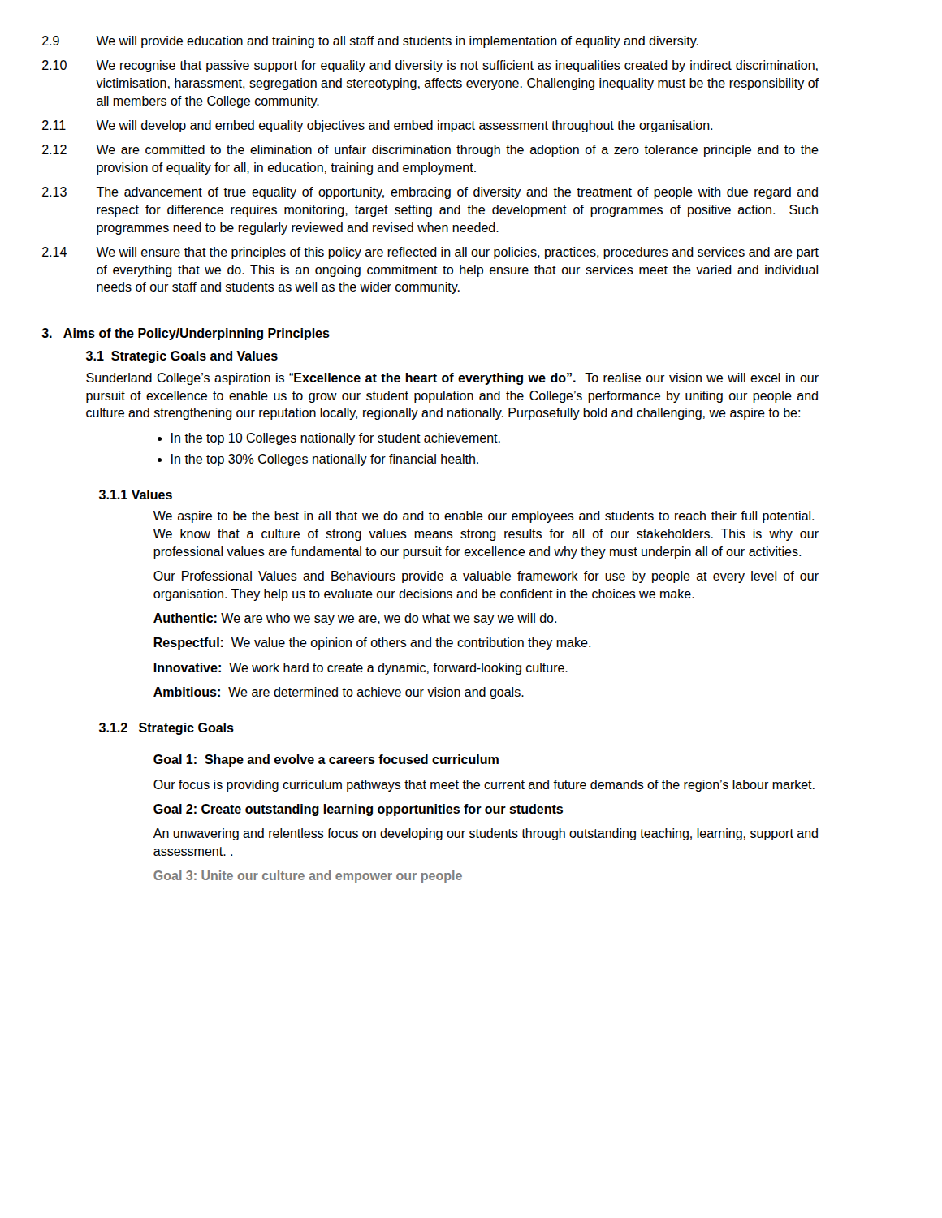2.9
We will provide education and training to all staff and students in implementation of equality and diversity.
2.10
We recognise that passive support for equality and diversity is not sufficient as inequalities created by indirect discrimination, victimisation, harassment, segregation and stereotyping, affects everyone. Challenging inequality must be the responsibility of all members of the College community.
2.11
We will develop and embed equality objectives and embed impact assessment throughout the organisation.
2.12
We are committed to the elimination of unfair discrimination through the adoption of a zero tolerance principle and to the provision of equality for all, in education, training and employment.
2.13
The advancement of true equality of opportunity, embracing of diversity and the treatment of people with due regard and respect for difference requires monitoring, target setting and the development of programmes of positive action. Such programmes need to be regularly reviewed and revised when needed.
2.14
We will ensure that the principles of this policy are reflected in all our policies, practices, procedures and services and are part of everything that we do. This is an ongoing commitment to help ensure that our services meet the varied and individual needs of our staff and students as well as the wider community.
3. Aims of the Policy/Underpinning Principles
3.1 Strategic Goals and Values
Sunderland College’s aspiration is “Excellence at the heart of everything we do”. To realise our vision we will excel in our pursuit of excellence to enable us to grow our student population and the College’s performance by uniting our people and culture and strengthening our reputation locally, regionally and nationally. Purposefully bold and challenging, we aspire to be:
In the top 10 Colleges nationally for student achievement.
In the top 30% Colleges nationally for financial health.
3.1.1 Values
We aspire to be the best in all that we do and to enable our employees and students to reach their full potential. We know that a culture of strong values means strong results for all of our stakeholders. This is why our professional values are fundamental to our pursuit for excellence and why they must underpin all of our activities.
Our Professional Values and Behaviours provide a valuable framework for use by people at every level of our organisation. They help us to evaluate our decisions and be confident in the choices we make.
Authentic: We are who we say we are, we do what we say we will do.
Respectful: We value the opinion of others and the contribution they make.
Innovative: We work hard to create a dynamic, forward-looking culture.
Ambitious: We are determined to achieve our vision and goals.
3.1.2 Strategic Goals
Goal 1: Shape and evolve a careers focused curriculum
Our focus is providing curriculum pathways that meet the current and future demands of the region’s labour market.
Goal 2: Create outstanding learning opportunities for our students
An unwavering and relentless focus on developing our students through outstanding teaching, learning, support and assessment. .
Goal 3: Unite our culture and empower our people